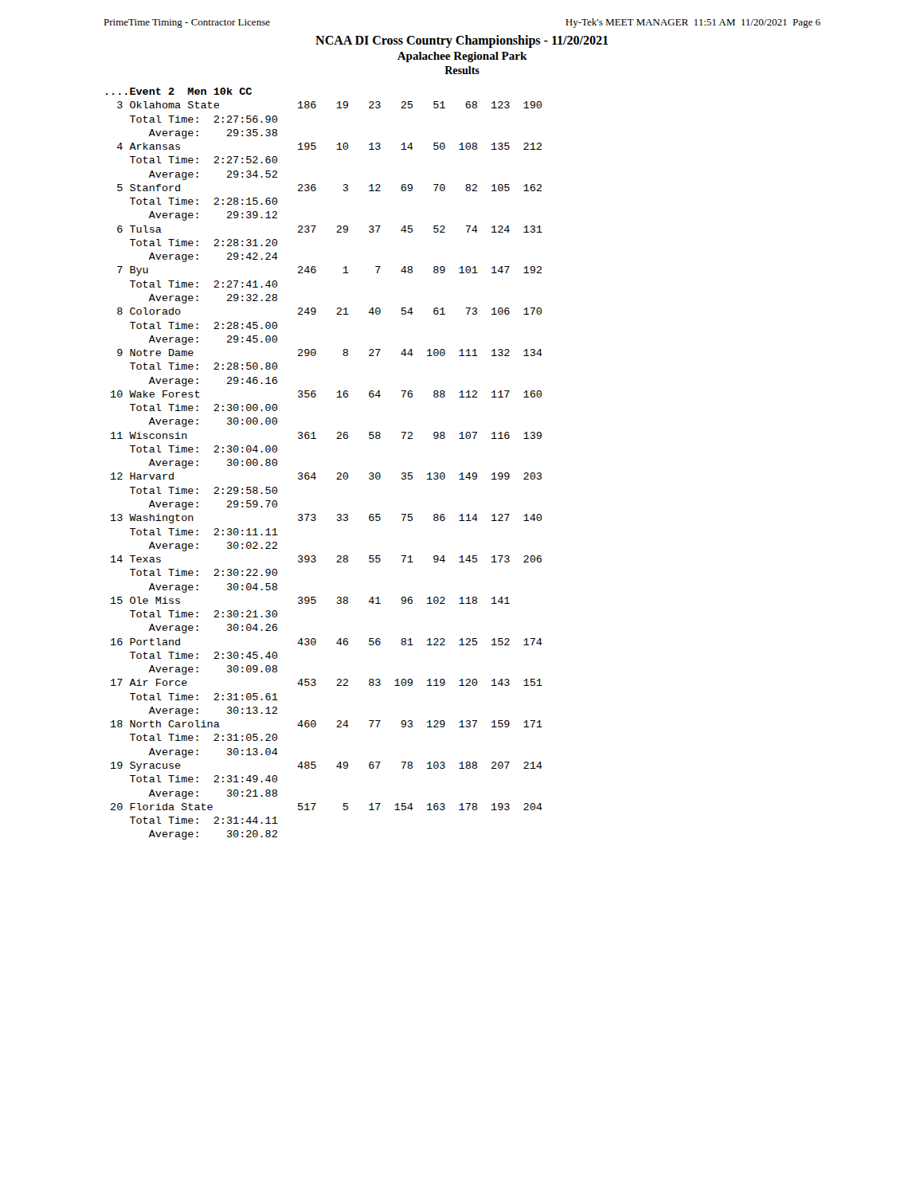PrimeTime Timing - Contractor License Hy-Tek's MEET MANAGER 11:51 AM 11/20/2021 Page 6
NCAA DI Cross Country Championships - 11/20/2021
Apalachee Regional Park
Results
....Event 2  Men 10k CC
  3 Oklahoma State            186   19   23   25   51   68  123  190
    Total Time:  2:27:56.90
       Average:    29:35.38
  4 Arkansas                  195   10   13   14   50  108  135  212
    Total Time:  2:27:52.60
       Average:    29:34.52
  5 Stanford                  236    3   12   69   70   82  105  162
    Total Time:  2:28:15.60
       Average:    29:39.12
  6 Tulsa                     237   29   37   45   52   74  124  131
    Total Time:  2:28:31.20
       Average:    29:42.24
  7 Byu                       246    1    7   48   89  101  147  192
    Total Time:  2:27:41.40
       Average:    29:32.28
  8 Colorado                  249   21   40   54   61   73  106  170
    Total Time:  2:28:45.00
       Average:    29:45.00
  9 Notre Dame                290    8   27   44  100  111  132  134
    Total Time:  2:28:50.80
       Average:    29:46.16
 10 Wake Forest               356   16   64   76   88  112  117  160
    Total Time:  2:30:00.00
       Average:    30:00.00
 11 Wisconsin                 361   26   58   72   98  107  116  139
    Total Time:  2:30:04.00
       Average:    30:00.80
 12 Harvard                   364   20   30   35  130  149  199  203
    Total Time:  2:29:58.50
       Average:    29:59.70
 13 Washington                373   33   65   75   86  114  127  140
    Total Time:  2:30:11.11
       Average:    30:02.22
 14 Texas                     393   28   55   71   94  145  173  206
    Total Time:  2:30:22.90
       Average:    30:04.58
 15 Ole Miss                  395   38   41   96  102  118  141
    Total Time:  2:30:21.30
       Average:    30:04.26
 16 Portland                  430   46   56   81  122  125  152  174
    Total Time:  2:30:45.40
       Average:    30:09.08
 17 Air Force                 453   22   83  109  119  120  143  151
    Total Time:  2:31:05.61
       Average:    30:13.12
 18 North Carolina            460   24   77   93  129  137  159  171
    Total Time:  2:31:05.20
       Average:    30:13.04
 19 Syracuse                  485   49   67   78  103  188  207  214
    Total Time:  2:31:49.40
       Average:    30:21.88
 20 Florida State             517    5   17  154  163  178  193  204
    Total Time:  2:31:44.11
       Average:    30:20.82